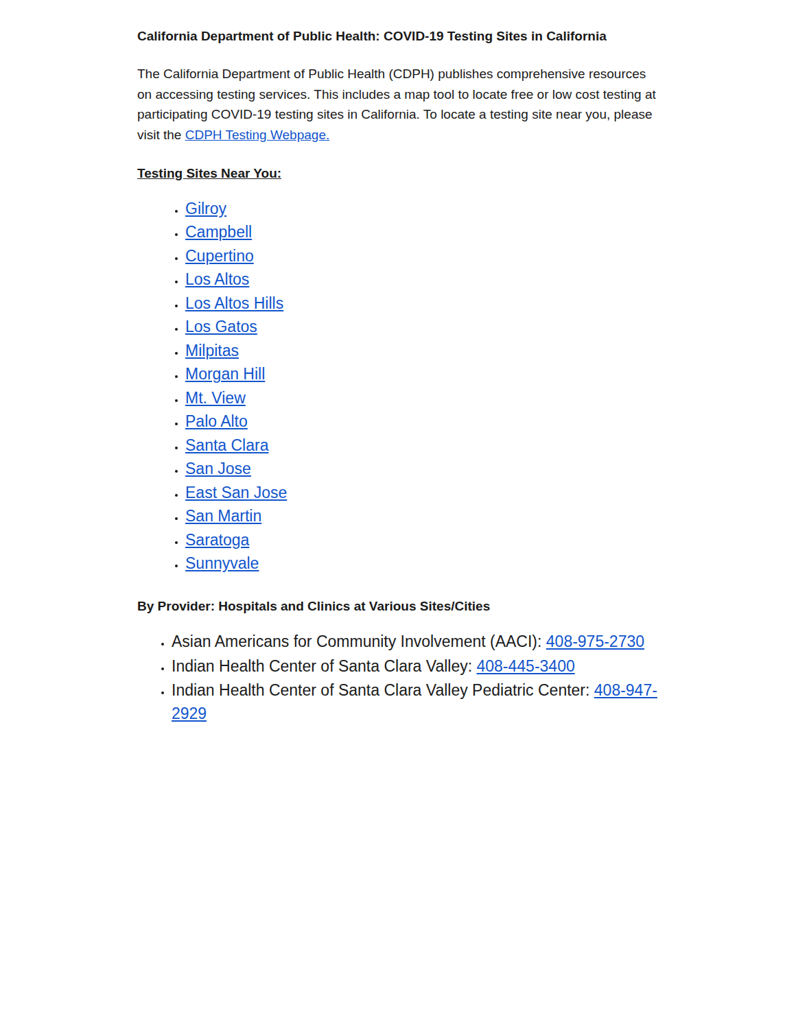California Department of Public Health: COVID-19 Testing Sites in California
The California Department of Public Health (CDPH) publishes comprehensive resources on accessing testing services. This includes a map tool to locate free or low cost testing at participating COVID-19 testing sites in California. To locate a testing site near you, please visit the CDPH Testing Webpage.
Testing Sites Near You:
Gilroy
Campbell
Cupertino
Los Altos
Los Altos Hills
Los Gatos
Milpitas
Morgan Hill
Mt. View
Palo Alto
Santa Clara
San Jose
East San Jose
San Martin
Saratoga
Sunnyvale
By Provider: Hospitals and Clinics at Various Sites/Cities
Asian Americans for Community Involvement (AACI): 408-975-2730
Indian Health Center of Santa Clara Valley: 408-445-3400
Indian Health Center of Santa Clara Valley Pediatric Center: 408-947-2929